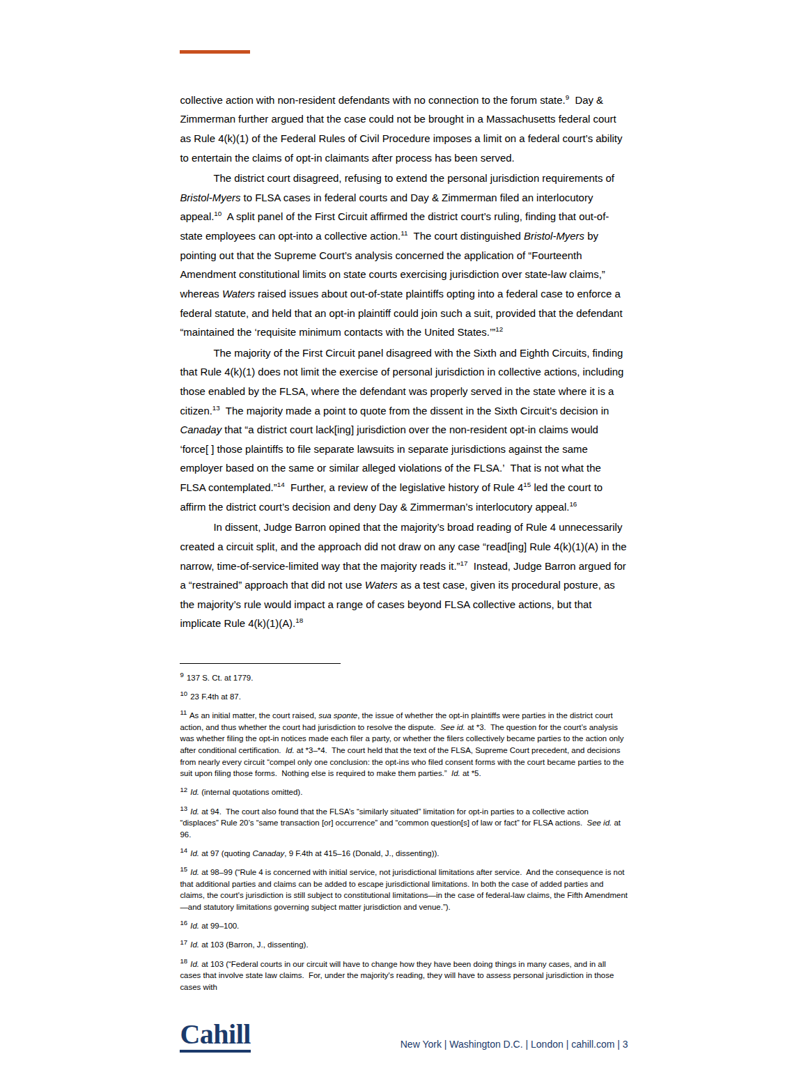collective action with non-resident defendants with no connection to the forum state.9 Day & Zimmerman further argued that the case could not be brought in a Massachusetts federal court as Rule 4(k)(1) of the Federal Rules of Civil Procedure imposes a limit on a federal court’s ability to entertain the claims of opt-in claimants after process has been served.
The district court disagreed, refusing to extend the personal jurisdiction requirements of Bristol-Myers to FLSA cases in federal courts and Day & Zimmerman filed an interlocutory appeal.10 A split panel of the First Circuit affirmed the district court’s ruling, finding that out-of-state employees can opt-into a collective action.11 The court distinguished Bristol-Myers by pointing out that the Supreme Court’s analysis concerned the application of “Fourteenth Amendment constitutional limits on state courts exercising jurisdiction over state-law claims,” whereas Waters raised issues about out-of-state plaintiffs opting into a federal case to enforce a federal statute, and held that an opt-in plaintiff could join such a suit, provided that the defendant “maintained the ‘requisite minimum contacts with the United States.’”12
The majority of the First Circuit panel disagreed with the Sixth and Eighth Circuits, finding that Rule 4(k)(1) does not limit the exercise of personal jurisdiction in collective actions, including those enabled by the FLSA, where the defendant was properly served in the state where it is a citizen.13 The majority made a point to quote from the dissent in the Sixth Circuit’s decision in Canaday that “a district court lack[ing] jurisdiction over the non-resident opt-in claims would ‘force[ ] those plaintiffs to file separate lawsuits in separate jurisdictions against the same employer based on the same or similar alleged violations of the FLSA.’ That is not what the FLSA contemplated.”14 Further, a review of the legislative history of Rule 415 led the court to affirm the district court’s decision and deny Day & Zimmerman’s interlocutory appeal.16
In dissent, Judge Barron opined that the majority’s broad reading of Rule 4 unnecessarily created a circuit split, and the approach did not draw on any case “read[ing] Rule 4(k)(1)(A) in the narrow, time-of-service-limited way that the majority reads it.”17 Instead, Judge Barron argued for a “restrained” approach that did not use Waters as a test case, given its procedural posture, as the majority’s rule would impact a range of cases beyond FLSA collective actions, but that implicate Rule 4(k)(1)(A).18
9 137 S. Ct. at 1779.
10 23 F.4th at 87.
11 As an initial matter, the court raised, sua sponte, the issue of whether the opt-in plaintiffs were parties in the district court action, and thus whether the court had jurisdiction to resolve the dispute. See id. at *3. The question for the court’s analysis was whether filing the opt-in notices made each filer a party, or whether the filers collectively became parties to the action only after conditional certification. Id. at *3–*4. The court held that the text of the FLSA, Supreme Court precedent, and decisions from nearly every circuit “compel only one conclusion: the opt-ins who filed consent forms with the court became parties to the suit upon filing those forms. Nothing else is required to make them parties.” Id. at *5.
12 Id. (internal quotations omitted).
13 Id. at 94. The court also found that the FLSA’s “similarly situated” limitation for opt-in parties to a collective action “displaces” Rule 20’s “same transaction [or] occurrence” and “common question[s] of law or fact” for FLSA actions. See id. at 96.
14 Id. at 97 (quoting Canaday, 9 F.4th at 415–16 (Donald, J., dissenting)).
15 Id. at 98–99 (“Rule 4 is concerned with initial service, not jurisdictional limitations after service. And the consequence is not that additional parties and claims can be added to escape jurisdictional limitations. In both the case of added parties and claims, the court's jurisdiction is still subject to constitutional limitations—in the case of federal-law claims, the Fifth Amendment—and statutory limitations governing subject matter jurisdiction and venue.”).
16 Id. at 99–100.
17 Id. at 103 (Barron, J., dissenting).
18 Id. at 103 (“Federal courts in our circuit will have to change how they have been doing things in many cases, and in all cases that involve state law claims. For, under the majority's reading, they will have to assess personal jurisdiction in those cases with
Cahill
New York | Washington D.C. | London | cahill.com | 3